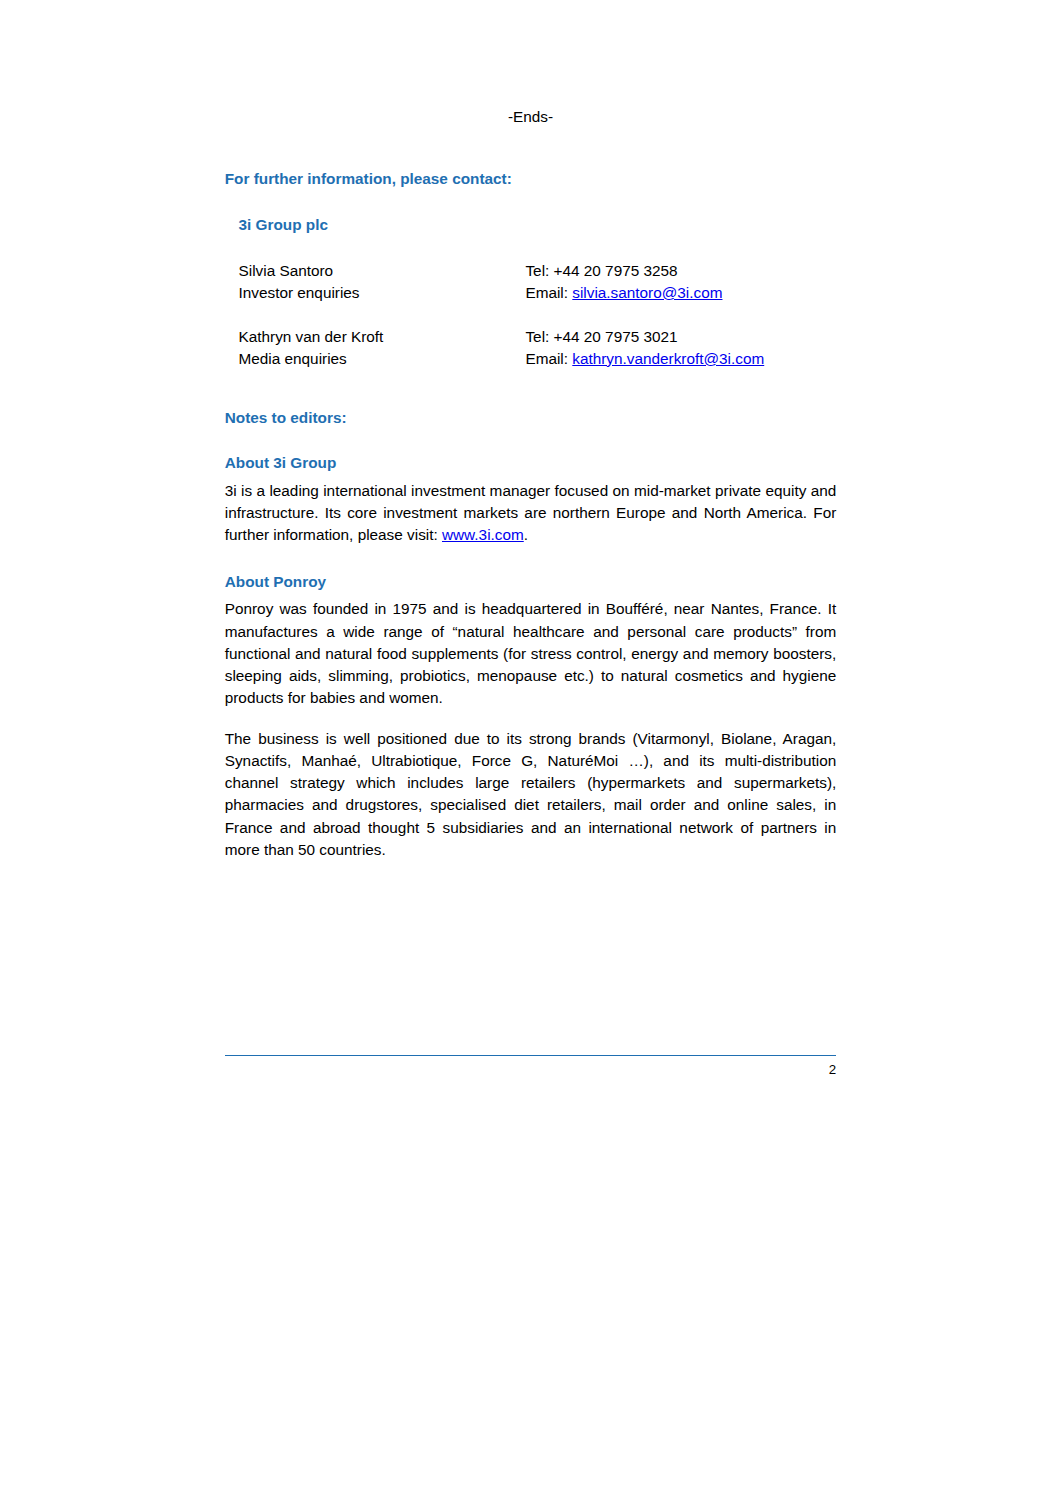-Ends-
For further information, please contact:
3i Group plc
| Silvia Santoro Investor enquiries | Tel: +44 20 7975 3258 Email: silvia.santoro@3i.com |
| Kathryn van der Kroft Media enquiries | Tel: +44 20 7975 3021 Email: kathryn.vanderkroft@3i.com |
Notes to editors:
About 3i Group
3i is a leading international investment manager focused on mid-market private equity and infrastructure. Its core investment markets are northern Europe and North America. For further information, please visit: www.3i.com.
About Ponroy
Ponroy was founded in 1975 and is headquartered in Boufféré, near Nantes, France. It manufactures a wide range of “natural healthcare and personal care products” from functional and natural food supplements (for stress control, energy and memory boosters, sleeping aids, slimming, probiotics, menopause etc.) to natural cosmetics and hygiene products for babies and women.
The business is well positioned due to its strong brands (Vitarmonyl, Biolane, Aragan, Synactifs, Manhaé, Ultrabiotique, Force G, NaturéMoi …), and its multi-distribution channel strategy which includes large retailers (hypermarkets and supermarkets), pharmacies and drugstores, specialised diet retailers, mail order and online sales, in France and abroad thought 5 subsidiaries and an international network of partners in more than 50 countries.
2